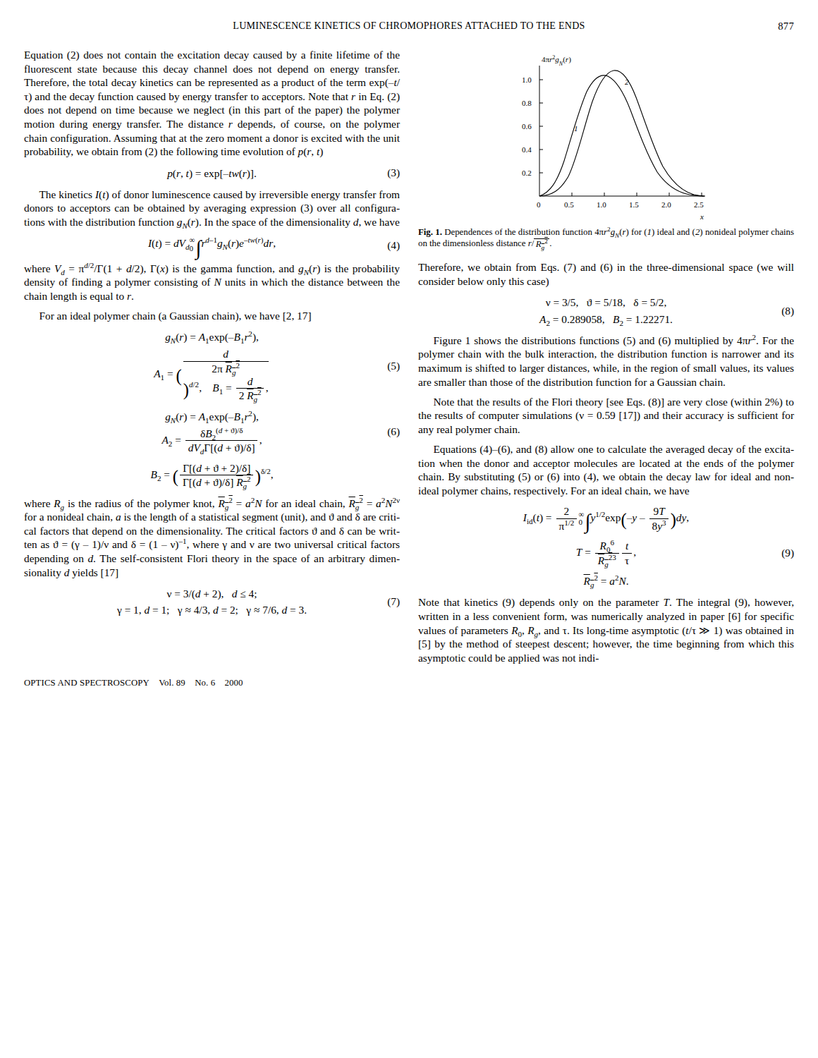LUMINESCENCE KINETICS OF CHROMOPHORES ATTACHED TO THE ENDS 877
Equation (2) does not contain the excitation decay caused by a finite lifetime of the fluorescent state because this decay channel does not depend on energy transfer. Therefore, the total decay kinetics can be represented as a product of the term exp(–t/τ) and the decay function caused by energy transfer to acceptors. Note that r in Eq. (2) does not depend on time because we neglect (in this part of the paper) the polymer motion during energy transfer. The distance r depends, of course, on the polymer chain configuration. Assuming that at the zero moment a donor is excited with the unit probability, we obtain from (2) the following time evolution of p(r, t)
p(r, t) = exp[–tw(r)]. (3)
The kinetics I(t) of donor luminescence caused by irreversible energy transfer from donors to acceptors can be obtained by averaging expression (3) over all configurations with the distribution function gN(r). In the space of the dimensionality d, we have
I(t) = dVd∞0∫rd–1gN(r)e–tw(r)dr, (4)
where Vd = πd/2/Γ(1 + d/2), Γ(x) is the gamma function, and gN(r) is the probability density of finding a polymer consisting of N units in which the distance between the chain length is equal to r.
For an ideal polymer chain (a Gaussian chain), we have [2, 17]
gN(r) = A1exp(–B1r2),
A1 = (d 2π Rg2)d/2, B1 = d 2 Rg2, (5)
gN(r) = A1exp(–B1r2),
A2 = δB2(d + ϑ)/δ dVd Γ[(d + ϑ)/δ], (6)
B2 = (Γ[(d + ϑ + 2)/δ] Γ[(d + ϑ)/δ] Rg2)δ/2,
where Rg is the radius of the polymer knot, Rg2 = a2N for an ideal chain, Rg2 = a2N2ν for a nonideal chain, a is the length of a statistical segment (unit), and ϑ and δ are critical factors that depend on the dimensionality. The critical factors ϑ and δ can be written as ϑ = (γ – 1)/ν and δ = (1 – ν)–1, where γ and ν are two universal critical factors depending on d. The self-consistent Flori theory in the space of an arbitrary dimensionality d yields [17]
ν = 3/(d + 2), d ≤ 4;
γ = 1, d = 1; γ ≈ 4/3, d = 2; γ ≈ 7/6, d = 3. (7)
1.0 0.8 0.6 0.4 0.2 0 0.5 1.0 1.5 2.0 2.5 4πr2gN(r) x 1 2
Fig. 1. Dependences of the distribution function 4πr2gN(r) for (1) ideal and (2) nonideal polymer chains on the dimensionless distance r/Rg2.
Therefore, we obtain from Eqs. (7) and (6) in the three-dimensional space (we will consider below only this case)
ν = 3/5, ϑ = 5/18, δ = 5/2,
A2 = 0.289058, B2 = 1.22271. (8)
Figure 1 shows the distributions functions (5) and (6) multiplied by 4πr2. For the polymer chain with the bulk interaction, the distribution function is narrower and its maximum is shifted to larger distances, while, in the region of small values, its values are smaller than those of the distribution function for a Gaussian chain.
Note that the results of the Flori theory [see Eqs. (8)] are very close (within 2%) to the results of computer simulations (ν = 0.59 [17]) and their accuracy is sufficient for any real polymer chain.
Equations (4)–(6), and (8) allow one to calculate the averaged decay of the excitation when the donor and acceptor molecules are located at the ends of the polymer chain. By substituting (5) or (6) into (4), we obtain the decay law for ideal and nonideal polymer chains, respectively. For an ideal chain, we have
Iid(t) = 2 π1/2∞0∫y1/2exp(–y – 9T 8y3) dy,
T = R06 Rg23 tτ, (9)
Rg2 = a2N.
Note that kinetics (9) depends only on the parameter T. The integral (9), however, written in a less convenient form, was numerically analyzed in paper [6] for specific values of parameters R0, Rg, and τ. Its long-time asymptotic (t/τ ≫ 1) was obtained in [5] by the method of steepest descent; however, the time beginning from which this asymptotic could be applied was not indi-
OPTICS AND SPECTROSCOPY Vol. 89 No. 6 2000